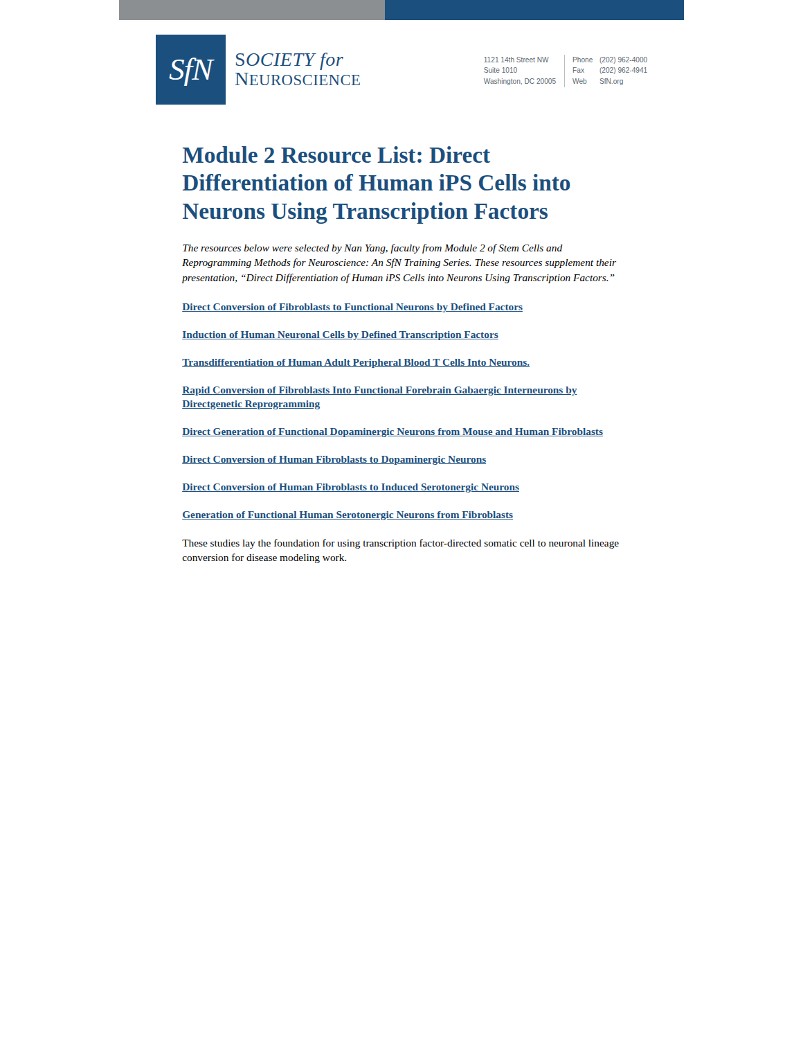SfN
SOCIETY for
NEUROSCIENCE
1121 14th Street NW
Suite 1010
Washington, DC 20005
Phone
Fax
Web
(202) 962-4000
(202) 962-4941
SfN.org
Module 2 Resource List: Direct Differentiation of Human iPS Cells into Neurons Using Transcription Factors
The resources below were selected by Nan Yang, faculty from Module 2 of Stem Cells and Reprogramming Methods for Neuroscience: An SfN Training Series. These resources supplement their presentation, “Direct Differentiation of Human iPS Cells into Neurons Using Transcription Factors.”
Direct Conversion of Fibroblasts to Functional Neurons by Defined Factors
Induction of Human Neuronal Cells by Defined Transcription Factors
Transdifferentiation of Human Adult Peripheral Blood T Cells Into Neurons.
Rapid Conversion of Fibroblasts Into Functional Forebrain Gabaergic Interneurons by Directgenetic Reprogramming
Direct Generation of Functional Dopaminergic Neurons from Mouse and Human Fibroblasts
Direct Conversion of Human Fibroblasts to Dopaminergic Neurons
Direct Conversion of Human Fibroblasts to Induced Serotonergic Neurons
Generation of Functional Human Serotonergic Neurons from Fibroblasts
These studies lay the foundation for using transcription factor-directed somatic cell to neuronal lineage conversion for disease modeling work.